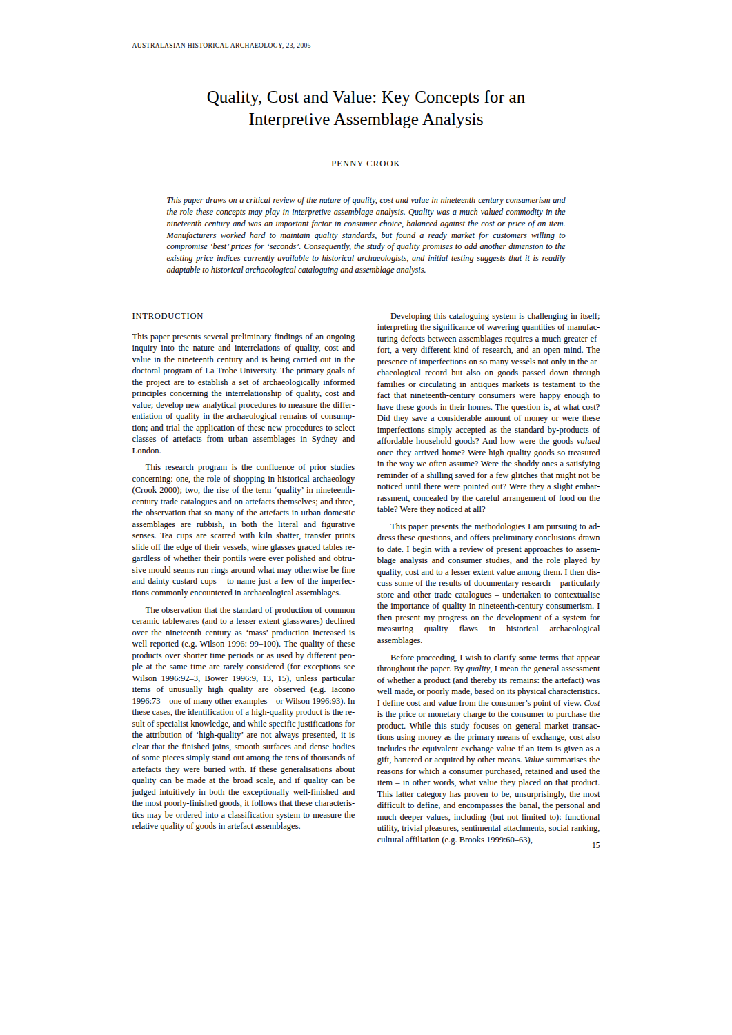AUSTRALASIAN HISTORICAL ARCHAEOLOGY, 23, 2005
Quality, Cost and Value: Key Concepts for an
Interpretive Assemblage Analysis
PENNY CROOK
This paper draws on a critical review of the nature of quality, cost and value in nineteenth-century consumerism and the role these concepts may play in interpretive assemblage analysis. Quality was a much valued commodity in the nineteenth century and was an important factor in consumer choice, balanced against the cost or price of an item. Manufacturers worked hard to maintain quality standards, but found a ready market for customers willing to compromise ‘best’ prices for ‘seconds’. Consequently, the study of quality promises to add another dimension to the existing price indices currently available to historical archaeologists, and initial testing suggests that it is readily adaptable to historical archaeological cataloguing and assemblage analysis.
INTRODUCTION
This paper presents several preliminary findings of an ongoing inquiry into the nature and interrelations of quality, cost and value in the nineteenth century and is being carried out in the doctoral program of La Trobe University. The primary goals of the project are to establish a set of archaeologically informed principles concerning the interrelationship of quality, cost and value; develop new analytical procedures to measure the differentiation of quality in the archaeological remains of consumption; and trial the application of these new procedures to select classes of artefacts from urban assemblages in Sydney and London.
This research program is the confluence of prior studies concerning: one, the role of shopping in historical archaeology (Crook 2000); two, the rise of the term ‘quality’ in nineteenth-century trade catalogues and on artefacts themselves; and three, the observation that so many of the artefacts in urban domestic assemblages are rubbish, in both the literal and figurative senses. Tea cups are scarred with kiln shatter, transfer prints slide off the edge of their vessels, wine glasses graced tables regardless of whether their pontils were ever polished and obtrusive mould seams run rings around what may otherwise be fine and dainty custard cups – to name just a few of the imperfections commonly encountered in archaeological assemblages.
The observation that the standard of production of common ceramic tablewares (and to a lesser extent glasswares) declined over the nineteenth century as ‘mass’-production increased is well reported (e.g. Wilson 1996: 99–100). The quality of these products over shorter time periods or as used by different people at the same time are rarely considered (for exceptions see Wilson 1996:92–3, Bower 1996:9, 13, 15), unless particular items of unusually high quality are observed (e.g. Iacono 1996:73 – one of many other examples – or Wilson 1996:93). In these cases, the identification of a high-quality product is the result of specialist knowledge, and while specific justifications for the attribution of ‘high-quality’ are not always presented, it is clear that the finished joins, smooth surfaces and dense bodies of some pieces simply stand-out among the tens of thousands of artefacts they were buried with. If these generalisations about quality can be made at the broad scale, and if quality can be judged intuitively in both the exceptionally well-finished and the most poorly-finished goods, it follows that these characteristics may be ordered into a classification system to measure the relative quality of goods in artefact assemblages.
Developing this cataloguing system is challenging in itself; interpreting the significance of wavering quantities of manufacturing defects between assemblages requires a much greater effort, a very different kind of research, and an open mind. The presence of imperfections on so many vessels not only in the archaeological record but also on goods passed down through families or circulating in antiques markets is testament to the fact that nineteenth-century consumers were happy enough to have these goods in their homes. The question is, at what cost? Did they save a considerable amount of money or were these imperfections simply accepted as the standard by-products of affordable household goods? And how were the goods valued once they arrived home? Were high-quality goods so treasured in the way we often assume? Were the shoddy ones a satisfying reminder of a shilling saved for a few glitches that might not be noticed until there were pointed out? Were they a slight embarrassment, concealed by the careful arrangement of food on the table? Were they noticed at all?
This paper presents the methodologies I am pursuing to address these questions, and offers preliminary conclusions drawn to date. I begin with a review of present approaches to assemblage analysis and consumer studies, and the role played by quality, cost and to a lesser extent value among them. I then discuss some of the results of documentary research – particularly store and other trade catalogues – undertaken to contextualise the importance of quality in nineteenth-century consumerism. I then present my progress on the development of a system for measuring quality flaws in historical archaeological assemblages.
Before proceeding, I wish to clarify some terms that appear throughout the paper. By quality, I mean the general assessment of whether a product (and thereby its remains: the artefact) was well made, or poorly made, based on its physical characteristics. I define cost and value from the consumer’s point of view. Cost is the price or monetary charge to the consumer to purchase the product. While this study focuses on general market transactions using money as the primary means of exchange, cost also includes the equivalent exchange value if an item is given as a gift, bartered or acquired by other means. Value summarises the reasons for which a consumer purchased, retained and used the item – in other words, what value they placed on that product. This latter category has proven to be, unsurprisingly, the most difficult to define, and encompasses the banal, the personal and much deeper values, including (but not limited to): functional utility, trivial pleasures, sentimental attachments, social ranking, cultural affiliation (e.g. Brooks 1999:60–63),
15